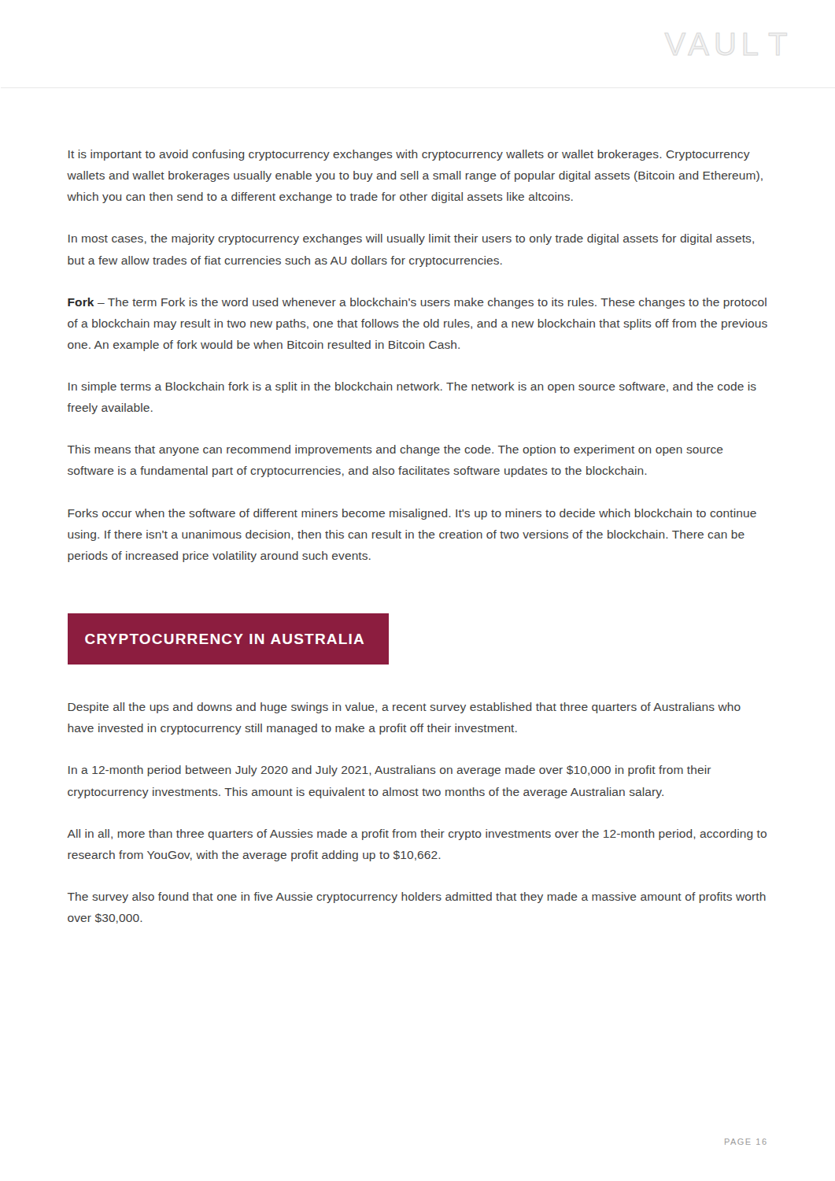VAULT
It is important to avoid confusing cryptocurrency exchanges with cryptocurrency wallets or wallet brokerages. Cryptocurrency wallets and wallet brokerages usually enable you to buy and sell a small range of popular digital assets (Bitcoin and Ethereum), which you can then send to a different exchange to trade for other digital assets like altcoins.
In most cases, the majority cryptocurrency exchanges will usually limit their users to only trade digital assets for digital assets, but a few allow trades of fiat currencies such as AU dollars for cryptocurrencies.
Fork – The term Fork is the word used whenever a blockchain's users make changes to its rules. These changes to the protocol of a blockchain may result in two new paths, one that follows the old rules, and a new blockchain that splits off from the previous one. An example of fork would be when Bitcoin resulted in Bitcoin Cash.
In simple terms a Blockchain fork is a split in the blockchain network. The network is an open source software, and the code is freely available.
This means that anyone can recommend improvements and change the code. The option to experiment on open source software is a fundamental part of cryptocurrencies, and also facilitates software updates to the blockchain.
Forks occur when the software of different miners become misaligned. It's up to miners to decide which blockchain to continue using. If there isn't a unanimous decision, then this can result in the creation of two versions of the blockchain. There can be periods of increased price volatility around such events.
Cryptocurrency in Australia
Despite all the ups and downs and huge swings in value, a recent survey established that three quarters of Australians who have invested in cryptocurrency still managed to make a profit off their investment.
In a 12-month period between July 2020 and July 2021, Australians on average made over $10,000 in profit from their cryptocurrency investments. This amount is equivalent to almost two months of the average Australian salary.
All in all, more than three quarters of Aussies made a profit from their crypto investments over the 12-month period, according to research from YouGov, with the average profit adding up to $10,662.
The survey also found that one in five Aussie cryptocurrency holders admitted that they made a massive amount of profits worth over $30,000.
PAGE 16